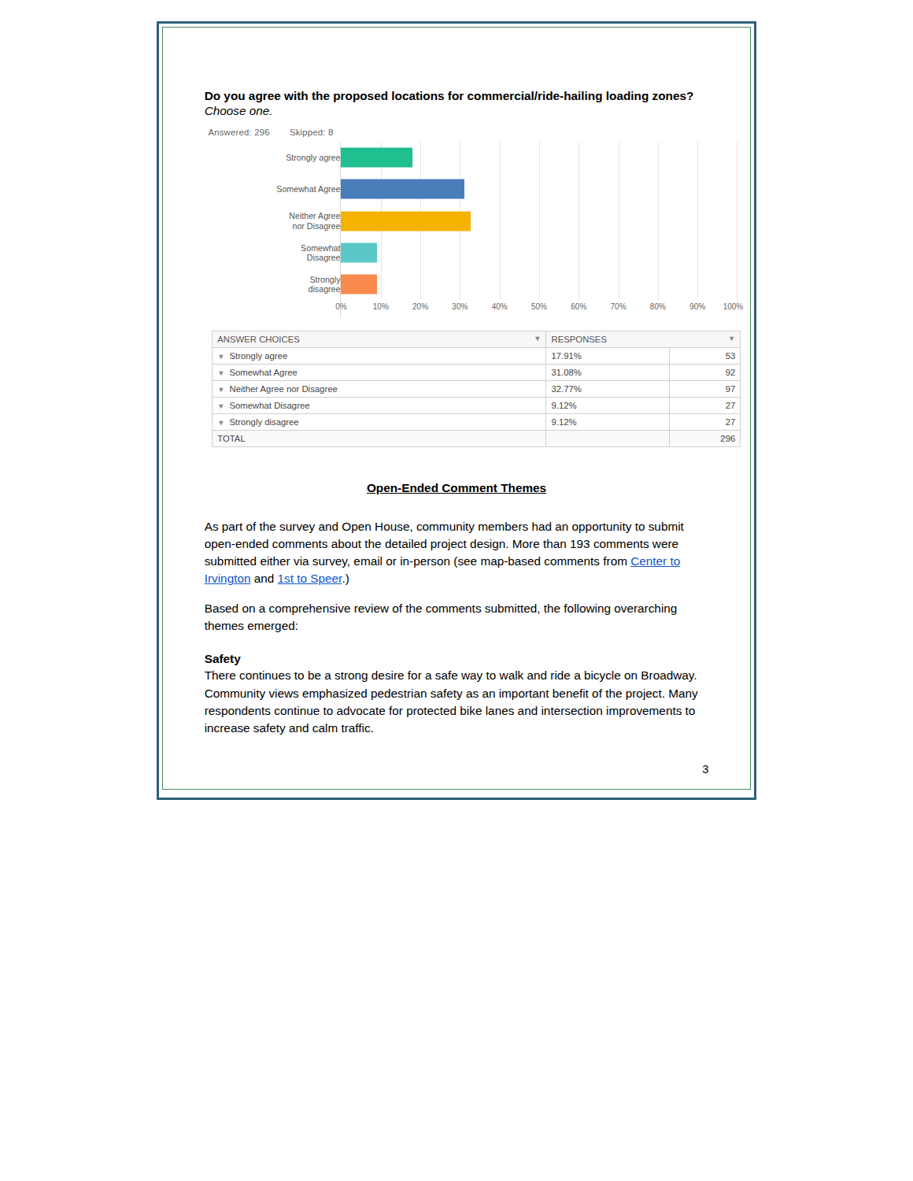Do you agree with the proposed locations for commercial/ride-hailing loading zones?
Choose one.
Answered: 296 Skipped: 8
| Strongly agree | |
| Somewhat Agree | |
| Neither Agree nor Disagree | |
| Somewhat Disagree | |
| Strongly disagree | |
| | 0% 10% 20% 30% 40% 50% 60% 70% 80% 90% 100% |
| ANSWER CHOICES ▼ | RESPONSES ▼ |
| --- | --- |
| ▼ Strongly agree | 17.91% | 53 |
| ▼ Somewhat Agree | 31.08% | 92 |
| ▼ Neither Agree nor Disagree | 32.77% | 97 |
| ▼ Somewhat Disagree | 9.12% | 27 |
| ▼ Strongly disagree | 9.12% | 27 |
| TOTAL | | 296 |
Open-Ended Comment Themes
As part of the survey and Open House, community members had an opportunity to submit open-ended comments about the detailed project design. More than 193 comments were submitted either via survey, email or in-person (see map-based comments from Center to Irvington and 1st to Speer.)
Based on a comprehensive review of the comments submitted, the following overarching themes emerged:
Safety
There continues to be a strong desire for a safe way to walk and ride a bicycle on Broadway. Community views emphasized pedestrian safety as an important benefit of the project. Many respondents continue to advocate for protected bike lanes and intersection improvements to increase safety and calm traffic.
3